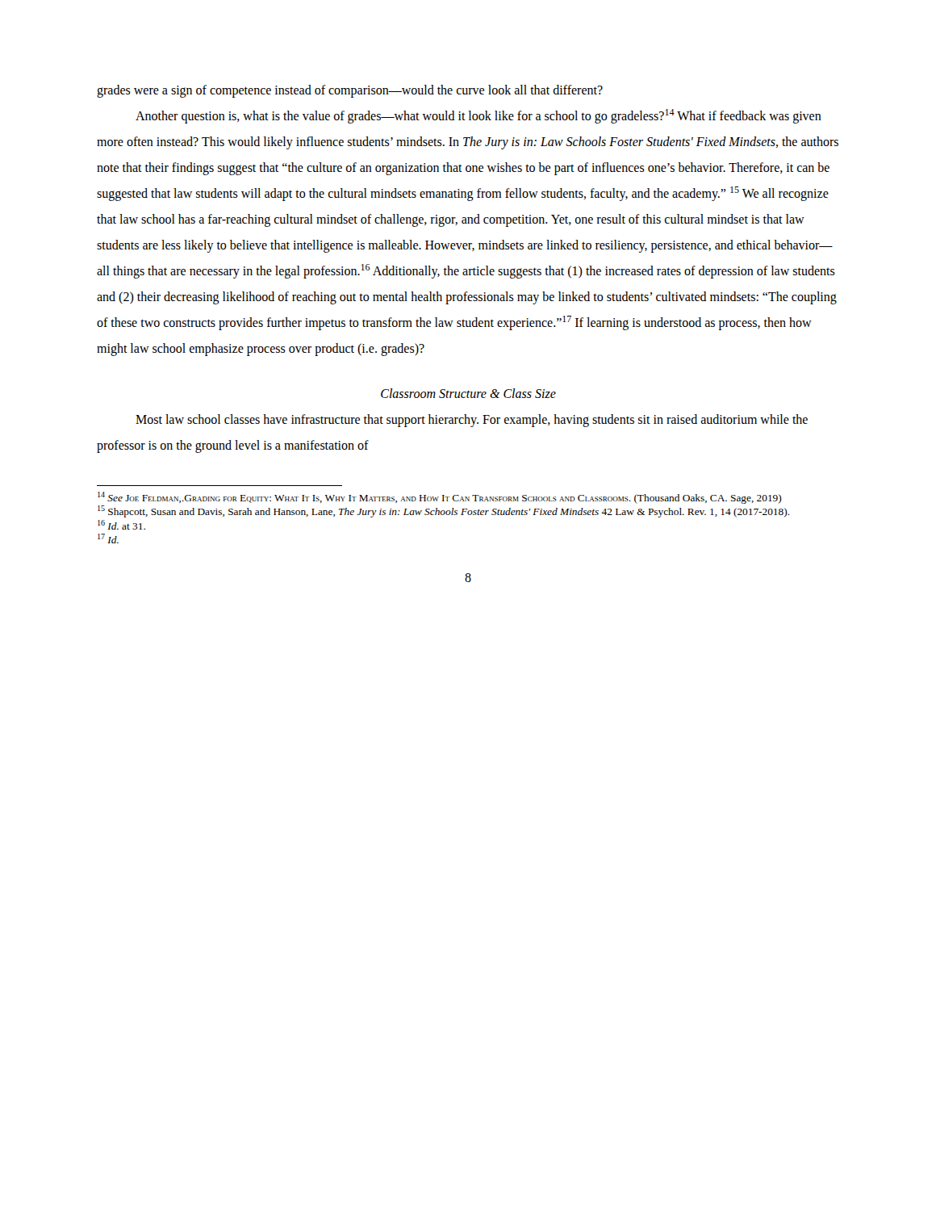grades were a sign of competence instead of comparison—would the curve look all that different?
Another question is, what is the value of grades—what would it look like for a school to go gradeless?14 What if feedback was given more often instead? This would likely influence students’ mindsets. In The Jury is in: Law Schools Foster Students' Fixed Mindsets, the authors note that their findings suggest that “the culture of an organization that one wishes to be part of influences one’s behavior. Therefore, it can be suggested that law students will adapt to the cultural mindsets emanating from fellow students, faculty, and the academy.” 15 We all recognize that law school has a far-reaching cultural mindset of challenge, rigor, and competition. Yet, one result of this cultural mindset is that law students are less likely to believe that intelligence is malleable. However, mindsets are linked to resiliency, persistence, and ethical behavior—all things that are necessary in the legal profession.16 Additionally, the article suggests that (1) the increased rates of depression of law students and (2) their decreasing likelihood of reaching out to mental health professionals may be linked to students’ cultivated mindsets: “The coupling of these two constructs provides further impetus to transform the law student experience.”17 If learning is understood as process, then how might law school emphasize process over product (i.e. grades)?
Classroom Structure & Class Size
Most law school classes have infrastructure that support hierarchy. For example, having students sit in raised auditorium while the professor is on the ground level is a manifestation of
14 See Joe Feldman,.Grading for Equity: What It Is, Why It Matters, and How It Can Transform Schools and Classrooms. (Thousand Oaks, CA. Sage, 2019)
15 Shapcott, Susan and Davis, Sarah and Hanson, Lane, The Jury is in: Law Schools Foster Students' Fixed Mindsets 42 Law & Psychol. Rev. 1, 14 (2017-2018).
16 Id. at 31.
17 Id.
8